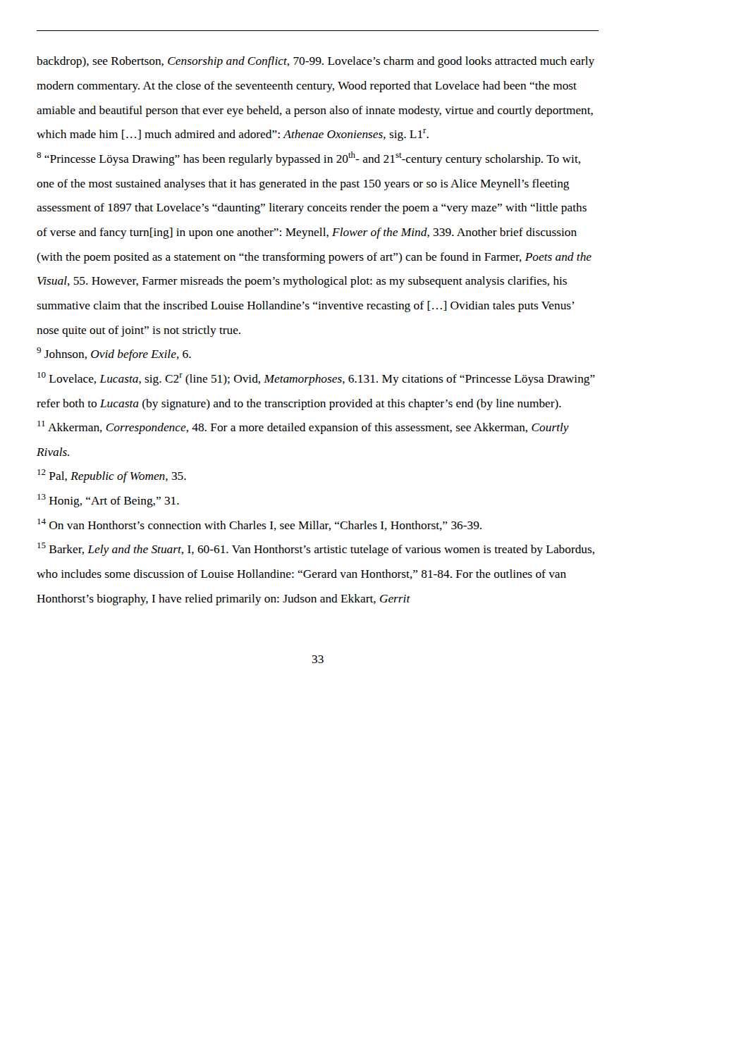backdrop), see Robertson, Censorship and Conflict, 70-99. Lovelace’s charm and good looks attracted much early modern commentary. At the close of the seventeenth century, Wood reported that Lovelace had been “the most amiable and beautiful person that ever eye beheld, a person also of innate modesty, virtue and courtly deportment, which made him […] much admired and adored”: Athenae Oxonienses, sig. L1r.
8 “Princesse Löysa Drawing” has been regularly bypassed in 20th- and 21st-century century scholarship. To wit, one of the most sustained analyses that it has generated in the past 150 years or so is Alice Meynell’s fleeting assessment of 1897 that Lovelace’s “daunting” literary conceits render the poem a “very maze” with “little paths of verse and fancy turn[ing] in upon one another”: Meynell, Flower of the Mind, 339. Another brief discussion (with the poem posited as a statement on “the transforming powers of art”) can be found in Farmer, Poets and the Visual, 55. However, Farmer misreads the poem’s mythological plot: as my subsequent analysis clarifies, his summative claim that the inscribed Louise Hollandine’s “inventive recasting of […] Ovidian tales puts Venus’ nose quite out of joint” is not strictly true.
9 Johnson, Ovid before Exile, 6.
10 Lovelace, Lucasta, sig. C2r (line 51); Ovid, Metamorphoses, 6.131. My citations of “Princesse Löysa Drawing” refer both to Lucasta (by signature) and to the transcription provided at this chapter’s end (by line number).
11 Akkerman, Correspondence, 48. For a more detailed expansion of this assessment, see Akkerman, Courtly Rivals.
12 Pal, Republic of Women, 35.
13 Honig, “Art of Being,” 31.
14 On van Honthorst’s connection with Charles I, see Millar, “Charles I, Honthorst,” 36-39.
15 Barker, Lely and the Stuart, I, 60-61. Van Honthorst’s artistic tutelage of various women is treated by Labordus, who includes some discussion of Louise Hollandine: “Gerard van Honthorst,” 81-84. For the outlines of van Honthorst’s biography, I have relied primarily on: Judson and Ekkart, Gerrit
33